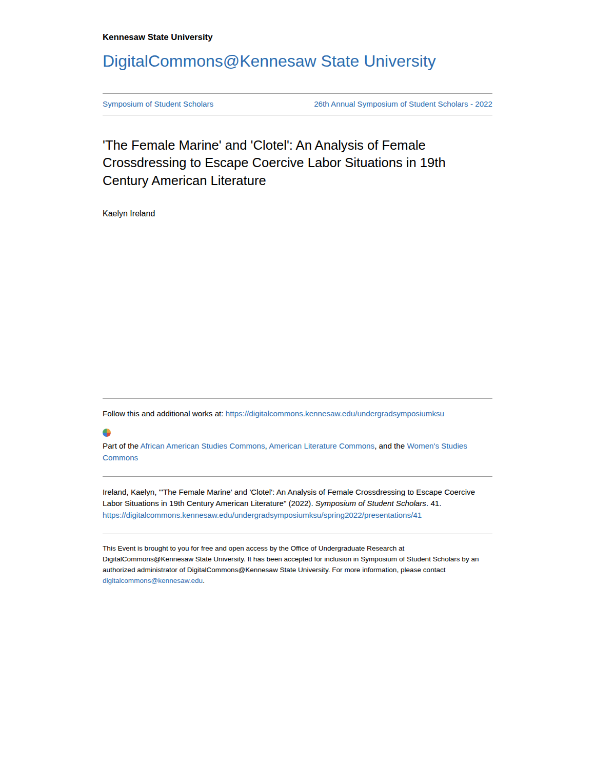Kennesaw State University
DigitalCommons@Kennesaw State University
Symposium of Student Scholars
26th Annual Symposium of Student Scholars - 2022
'The Female Marine' and 'Clotel': An Analysis of Female Crossdressing to Escape Coercive Labor Situations in 19th Century American Literature
Kaelyn Ireland
Follow this and additional works at: https://digitalcommons.kennesaw.edu/undergradsymposiumksu
Part of the African American Studies Commons, American Literature Commons, and the Women's Studies Commons
Ireland, Kaelyn, "'The Female Marine' and 'Clotel': An Analysis of Female Crossdressing to Escape Coercive Labor Situations in 19th Century American Literature" (2022). Symposium of Student Scholars. 41.
https://digitalcommons.kennesaw.edu/undergradsymposiumksu/spring2022/presentations/41
This Event is brought to you for free and open access by the Office of Undergraduate Research at DigitalCommons@Kennesaw State University. It has been accepted for inclusion in Symposium of Student Scholars by an authorized administrator of DigitalCommons@Kennesaw State University. For more information, please contact digitalcommons@kennesaw.edu.